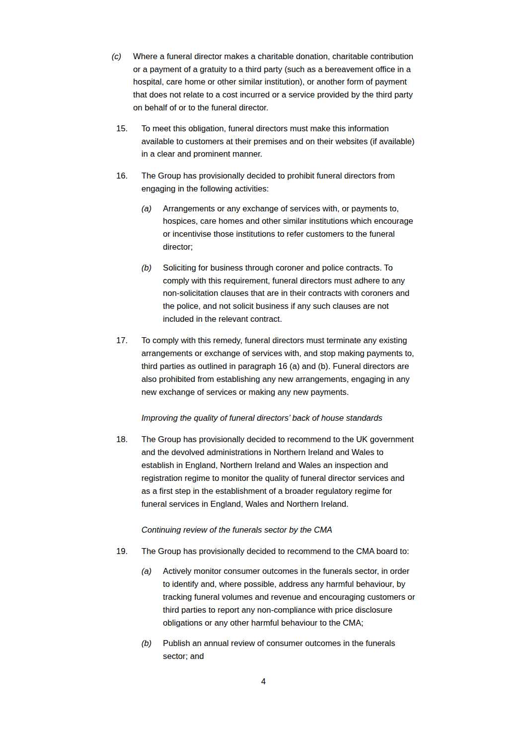(c) Where a funeral director makes a charitable donation, charitable contribution or a payment of a gratuity to a third party (such as a bereavement office in a hospital, care home or other similar institution), or another form of payment that does not relate to a cost incurred or a service provided by the third party on behalf of or to the funeral director.
15. To meet this obligation, funeral directors must make this information available to customers at their premises and on their websites (if available) in a clear and prominent manner.
16. The Group has provisionally decided to prohibit funeral directors from engaging in the following activities:
(a) Arrangements or any exchange of services with, or payments to, hospices, care homes and other similar institutions which encourage or incentivise those institutions to refer customers to the funeral director;
(b) Soliciting for business through coroner and police contracts. To comply with this requirement, funeral directors must adhere to any non-solicitation clauses that are in their contracts with coroners and the police, and not solicit business if any such clauses are not included in the relevant contract.
17. To comply with this remedy, funeral directors must terminate any existing arrangements or exchange of services with, and stop making payments to, third parties as outlined in paragraph 16 (a) and (b). Funeral directors are also prohibited from establishing any new arrangements, engaging in any new exchange of services or making any new payments.
Improving the quality of funeral directors’ back of house standards
18. The Group has provisionally decided to recommend to the UK government and the devolved administrations in Northern Ireland and Wales to establish in England, Northern Ireland and Wales an inspection and registration regime to monitor the quality of funeral director services and as a first step in the establishment of a broader regulatory regime for funeral services in England, Wales and Northern Ireland.
Continuing review of the funerals sector by the CMA
19. The Group has provisionally decided to recommend to the CMA board to:
(a) Actively monitor consumer outcomes in the funerals sector, in order to identify and, where possible, address any harmful behaviour, by tracking funeral volumes and revenue and encouraging customers or third parties to report any non-compliance with price disclosure obligations or any other harmful behaviour to the CMA;
(b) Publish an annual review of consumer outcomes in the funerals sector; and
4